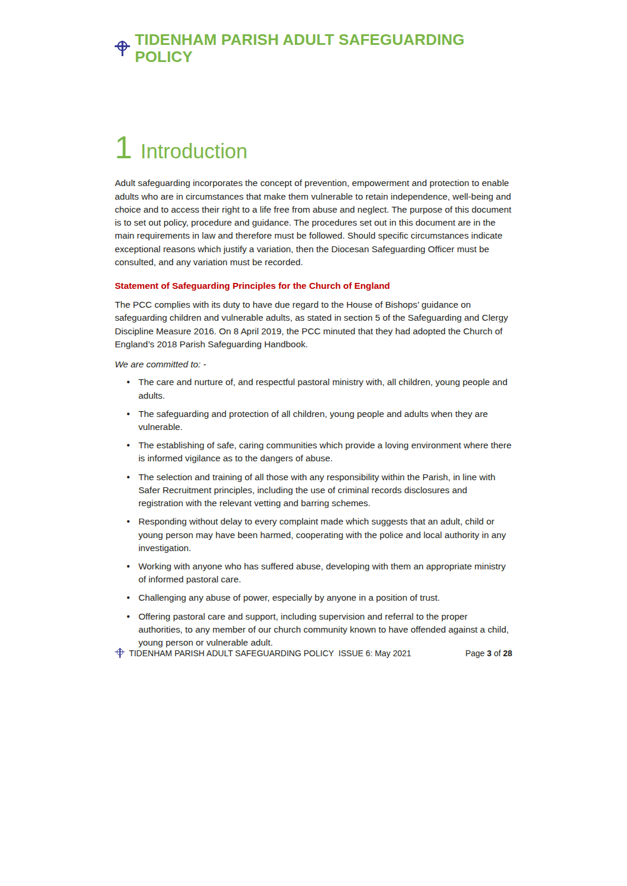TIDENHAM PARISH ADULT SAFEGUARDING POLICY
1 Introduction
Adult safeguarding incorporates the concept of prevention, empowerment and protection to enable adults who are in circumstances that make them vulnerable to retain independence, well-being and choice and to access their right to a life free from abuse and neglect. The purpose of this document is to set out policy, procedure and guidance. The procedures set out in this document are in the main requirements in law and therefore must be followed. Should specific circumstances indicate exceptional reasons which justify a variation, then the Diocesan Safeguarding Officer must be consulted, and any variation must be recorded.
Statement of Safeguarding Principles for the Church of England
The PCC complies with its duty to have due regard to the House of Bishops’ guidance on safeguarding children and vulnerable adults, as stated in section 5 of the Safeguarding and Clergy Discipline Measure 2016. On 8 April 2019, the PCC minuted that they had adopted the Church of England’s 2018 Parish Safeguarding Handbook.
We are committed to: -
The care and nurture of, and respectful pastoral ministry with, all children, young people and adults.
The safeguarding and protection of all children, young people and adults when they are vulnerable.
The establishing of safe, caring communities which provide a loving environment where there is informed vigilance as to the dangers of abuse.
The selection and training of all those with any responsibility within the Parish, in line with Safer Recruitment principles, including the use of criminal records disclosures and registration with the relevant vetting and barring schemes.
Responding without delay to every complaint made which suggests that an adult, child or young person may have been harmed, cooperating with the police and local authority in any investigation.
Working with anyone who has suffered abuse, developing with them an appropriate ministry of informed pastoral care.
Challenging any abuse of power, especially by anyone in a position of trust.
Offering pastoral care and support, including supervision and referral to the proper authorities, to any member of our church community known to have offended against a child, young person or vulnerable adult.
TIDENHAM PARISH ADULT SAFEGUARDING POLICY ISSUE 6: May 2021 Page 3 of 28